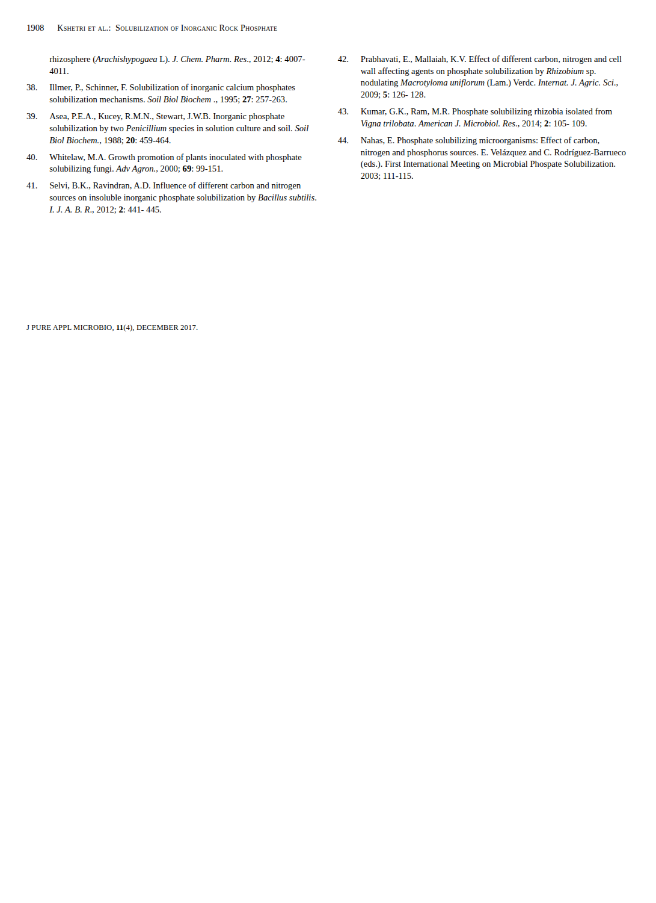1908 Kshetri et al.: Solubilization of Inorganic Rock Phosphate
rhizosphere (Arachishypogaea L). J. Chem. Pharm. Res., 2012; 4: 4007- 4011.
38. Illmer, P., Schinner, F. Solubilization of inorganic calcium phosphates solubilization mechanisms. Soil Biol Biochem ., 1995; 27: 257-263.
39. Asea, P.E.A., Kucey, R.M.N., Stewart, J.W.B. Inorganic phosphate solubilization by two Penicillium species in solution culture and soil. Soil Biol Biochem., 1988; 20: 459-464.
40. Whitelaw, M.A. Growth promotion of plants inoculated with phosphate solubilizing fungi. Adv Agron., 2000; 69: 99-151.
41. Selvi, B.K., Ravindran, A.D. Influence of different carbon and nitrogen sources on insoluble inorganic phosphate solubilization by Bacillus subtilis. I. J. A. B. R., 2012; 2: 441- 445.
42. Prabhavati, E., Mallaiah, K.V. Effect of different carbon, nitrogen and cell wall affecting agents on phosphate solubilization by Rhizobium sp. nodulating Macrotyloma uniflorum (Lam.) Verdc. Internat. J. Agric. Sci., 2009; 5: 126- 128.
43. Kumar, G.K., Ram, M.R. Phosphate solubilizing rhizobia isolated from Vigna trilobata. American J. Microbiol. Res., 2014; 2: 105- 109.
44. Nahas, E. Phosphate solubilizing microorganisms: Effect of carbon, nitrogen and phosphorus sources. E. Velázquez and C. Rodríguez-Barrueco (eds.). First International Meeting on Microbial Phospate Solubilization. 2003; 111-115.
J PURE APPL MICROBIO, 11(4), DECEMBER 2017.